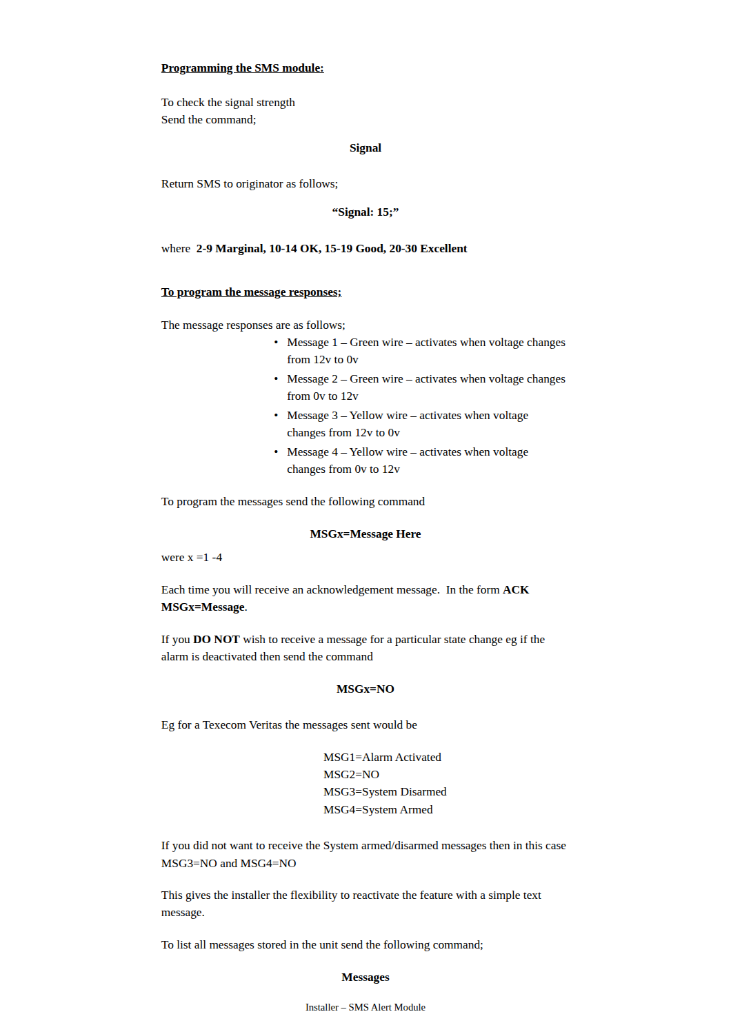Programming the SMS module:
To check the signal strength
Send the command;
Signal
Return SMS to originator as follows;
“Signal: 15;”
where 2-9 Marginal, 10-14 OK, 15-19 Good, 20-30 Excellent
To program the message responses;
The message responses are as follows;
Message 1 – Green wire – activates when voltage changes from 12v to 0v
Message 2 – Green wire – activates when voltage changes from 0v to 12v
Message 3 – Yellow wire – activates when voltage changes from 12v to 0v
Message 4 – Yellow wire – activates when voltage changes from 0v to 12v
To program the messages send the following command
MSGx=Message Here
were x =1 -4
Each time you will receive an acknowledgement message. In the form ACK MSGx=Message.
If you DO NOT wish to receive a message for a particular state change eg if the alarm is deactivated then send the command
MSGx=NO
Eg for a Texecom Veritas the messages sent would be
MSG1=Alarm Activated
MSG2=NO
MSG3=System Disarmed
MSG4=System Armed
If you did not want to receive the System armed/disarmed messages then in this case MSG3=NO and MSG4=NO
This gives the installer the flexibility to reactivate the feature with a simple text message.
To list all messages stored in the unit send the following command;
Messages
Installer – SMS Alert Module